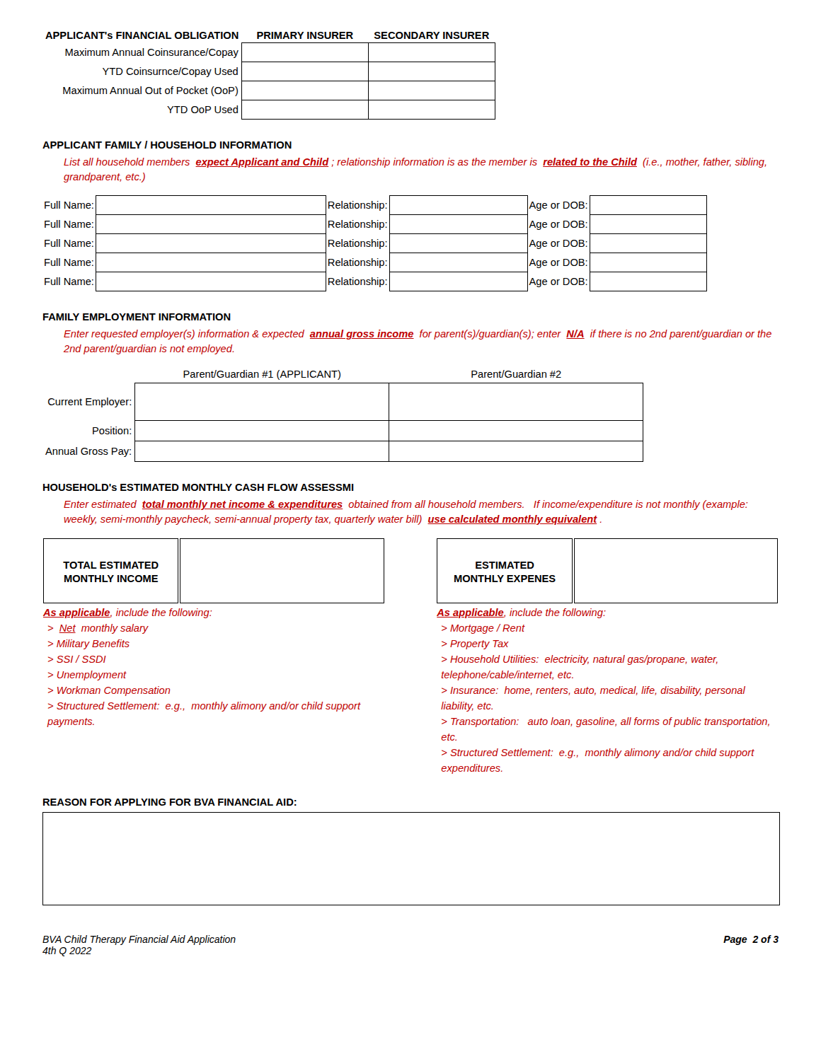| APPLICANT's FINANCIAL OBLIGATION | PRIMARY INSURER | SECONDARY INSURER |
| Maximum Annual Coinsurance/Copay | | |
| YTD Coinsurnce/Copay Used | | |
| Maximum Annual Out of Pocket (OoP) | | |
| YTD OoP Used | | |
APPLICANT FAMILY / HOUSEHOLD INFORMATION
List all household members expect Applicant and Child ; relationship information is as the member is related to the Child (i.e., mother, father, sibling, grandparent, etc.)
| Full Name: | | Relationship: | | Age or DOB: | |
| Full Name: | | Relationship: | | Age or DOB: | |
| Full Name: | | Relationship: | | Age or DOB: | |
| Full Name: | | Relationship: | | Age or DOB: | |
| Full Name: | | Relationship: | | Age or DOB: | |
FAMILY EMPLOYMENT INFORMATION
Enter requested employer(s) information & expected annual gross income for parent(s)/guardian(s); enter N/A if there is no 2nd parent/guardian or the 2nd parent/guardian is not employed.
| | Parent/Guardian #1 (APPLICANT) | Parent/Guardian #2 |
| Current Employer: | | |
| Position: | | |
| Annual Gross Pay: | | |
HOUSEHOLD's ESTIMATED MONTHLY CASH FLOW ASSESSMI
Enter estimated total monthly net income & expenditures obtained from all household members. If income/expenditure is not monthly (example: weekly, semi-monthly paycheck, semi-annual property tax, quarterly water bill) use calculated monthly equivalent .
| TOTAL ESTIMATED MONTHLY INCOME | | | ESTIMATED MONTHLY EXPENES | |
| As applicable , include the following: > Net monthly salary > Military Benefits > SSI / SSDI > Unemployment > Workman Compensation > Structured Settlement: e.g., monthly alimony and/or child support payments. | | As applicable , include the following: > Mortgage / Rent > Property Tax > Household Utilities: electricity, natural gas/propane, water, telephone/cable/internet, etc. > Insurance: home, renters, auto, medical, life, disability, personal liability, etc. > Transportation: auto loan, gasoline, all forms of public transportation, etc. > Structured Settlement: e.g., monthly alimony and/or child support expenditures. |
REASON FOR APPLYING FOR BVA FINANCIAL AID:
Page 2 of 3 BVA Child Therapy Financial Aid Application
4th Q 2022